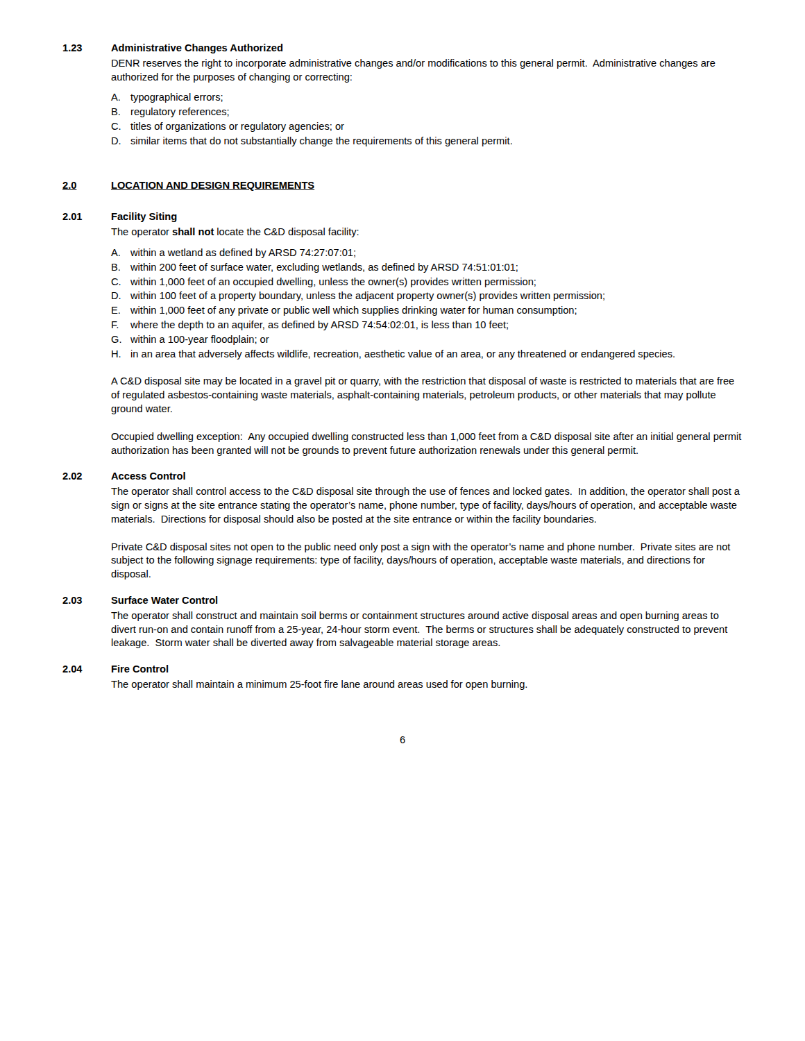1.23
Administrative Changes Authorized
DENR reserves the right to incorporate administrative changes and/or modifications to this general permit. Administrative changes are authorized for the purposes of changing or correcting:
A. typographical errors;
B. regulatory references;
C. titles of organizations or regulatory agencies; or
D. similar items that do not substantially change the requirements of this general permit.
2.0
LOCATION AND DESIGN REQUIREMENTS
2.01
Facility Siting
The operator shall not locate the C&D disposal facility:
A. within a wetland as defined by ARSD 74:27:07:01;
B. within 200 feet of surface water, excluding wetlands, as defined by ARSD 74:51:01:01;
C. within 1,000 feet of an occupied dwelling, unless the owner(s) provides written permission;
D. within 100 feet of a property boundary, unless the adjacent property owner(s) provides written permission;
E. within 1,000 feet of any private or public well which supplies drinking water for human consumption;
F. where the depth to an aquifer, as defined by ARSD 74:54:02:01, is less than 10 feet;
G. within a 100-year floodplain; or
H. in an area that adversely affects wildlife, recreation, aesthetic value of an area, or any threatened or endangered species.
A C&D disposal site may be located in a gravel pit or quarry, with the restriction that disposal of waste is restricted to materials that are free of regulated asbestos-containing waste materials, asphalt-containing materials, petroleum products, or other materials that may pollute ground water.
Occupied dwelling exception: Any occupied dwelling constructed less than 1,000 feet from a C&D disposal site after an initial general permit authorization has been granted will not be grounds to prevent future authorization renewals under this general permit.
2.02
Access Control
The operator shall control access to the C&D disposal site through the use of fences and locked gates. In addition, the operator shall post a sign or signs at the site entrance stating the operator’s name, phone number, type of facility, days/hours of operation, and acceptable waste materials. Directions for disposal should also be posted at the site entrance or within the facility boundaries.
Private C&D disposal sites not open to the public need only post a sign with the operator’s name and phone number. Private sites are not subject to the following signage requirements: type of facility, days/hours of operation, acceptable waste materials, and directions for disposal.
2.03
Surface Water Control
The operator shall construct and maintain soil berms or containment structures around active disposal areas and open burning areas to divert run-on and contain runoff from a 25-year, 24-hour storm event. The berms or structures shall be adequately constructed to prevent leakage. Storm water shall be diverted away from salvageable material storage areas.
2.04
Fire Control
The operator shall maintain a minimum 25-foot fire lane around areas used for open burning.
6